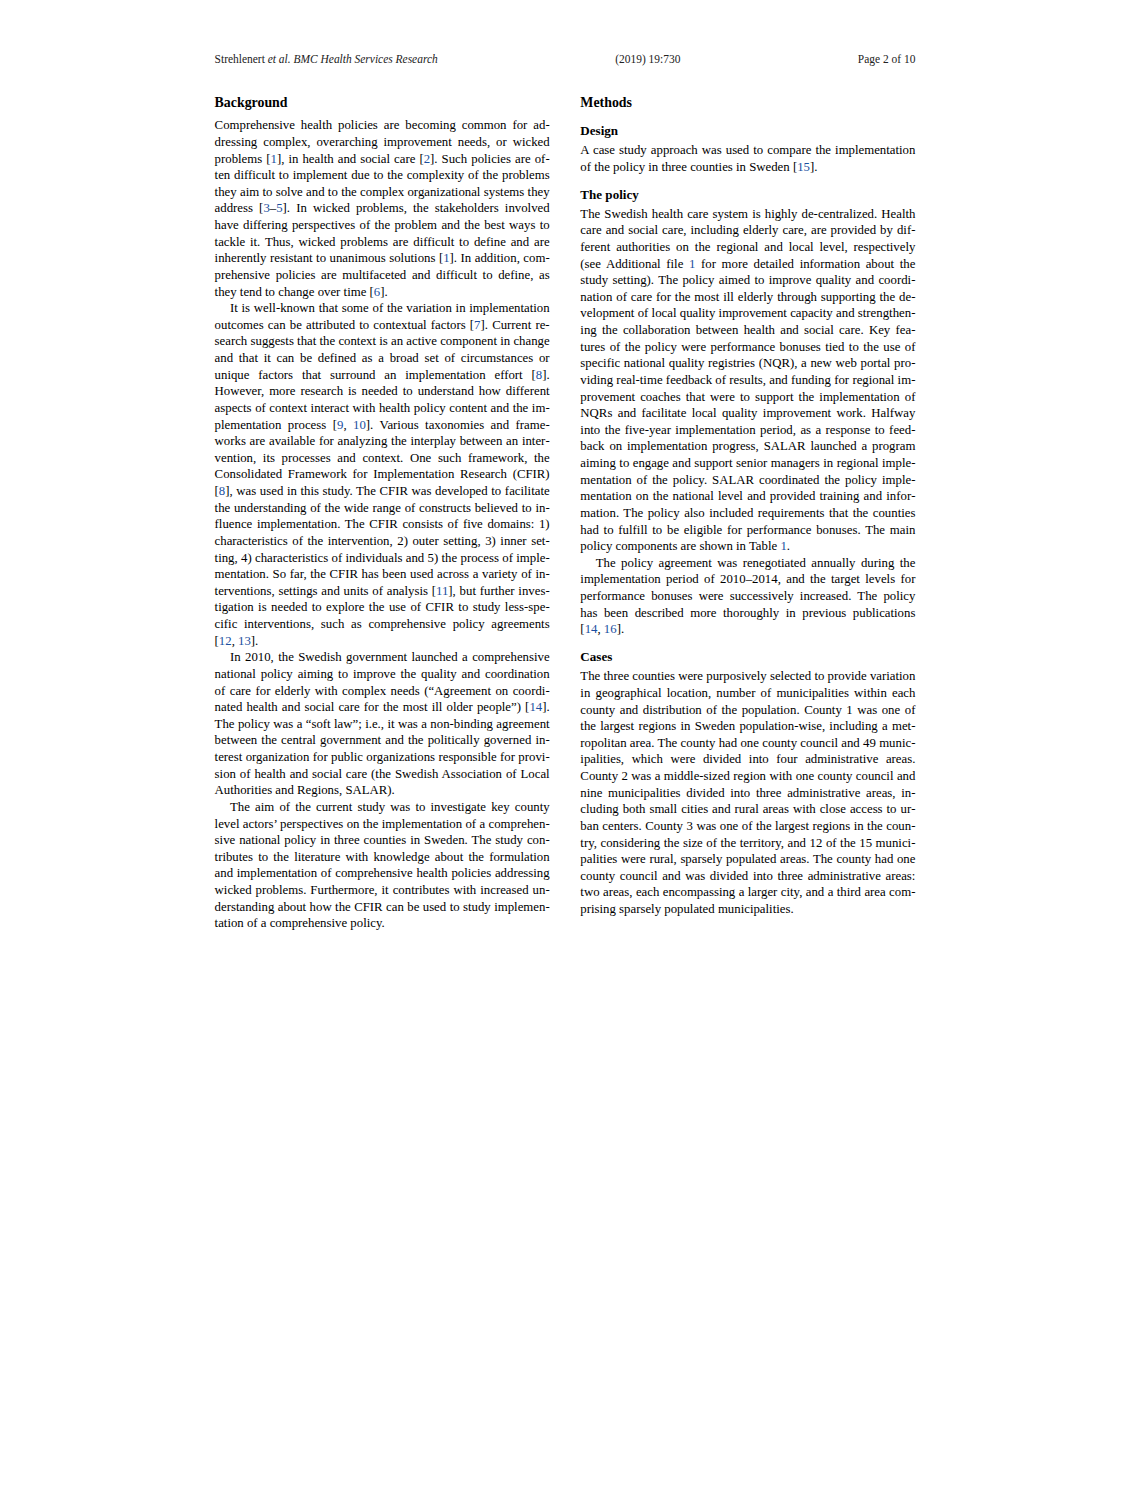Strehlenert et al. BMC Health Services Research
(2019) 19:730
Page 2 of 10
Background
Comprehensive health policies are becoming common for addressing complex, overarching improvement needs, or wicked problems [1], in health and social care [2]. Such policies are often difficult to implement due to the complexity of the problems they aim to solve and to the complex organizational systems they address [3–5]. In wicked problems, the stakeholders involved have differing perspectives of the problem and the best ways to tackle it. Thus, wicked problems are difficult to define and are inherently resistant to unanimous solutions [1]. In addition, comprehensive policies are multifaceted and difficult to define, as they tend to change over time [6].
It is well-known that some of the variation in implementation outcomes can be attributed to contextual factors [7]. Current research suggests that the context is an active component in change and that it can be defined as a broad set of circumstances or unique factors that surround an implementation effort [8]. However, more research is needed to understand how different aspects of context interact with health policy content and the implementation process [9, 10]. Various taxonomies and frameworks are available for analyzing the interplay between an intervention, its processes and context. One such framework, the Consolidated Framework for Implementation Research (CFIR) [8], was used in this study. The CFIR was developed to facilitate the understanding of the wide range of constructs believed to influence implementation. The CFIR consists of five domains: 1) characteristics of the intervention, 2) outer setting, 3) inner setting, 4) characteristics of individuals and 5) the process of implementation. So far, the CFIR has been used across a variety of interventions, settings and units of analysis [11], but further investigation is needed to explore the use of CFIR to study less-specific interventions, such as comprehensive policy agreements [12, 13].
In 2010, the Swedish government launched a comprehensive national policy aiming to improve the quality and coordination of care for elderly with complex needs (“Agreement on coordinated health and social care for the most ill older people”) [14]. The policy was a “soft law”; i.e., it was a non-binding agreement between the central government and the politically governed interest organization for public organizations responsible for provision of health and social care (the Swedish Association of Local Authorities and Regions, SALAR).
The aim of the current study was to investigate key county level actors’ perspectives on the implementation of a comprehensive national policy in three counties in Sweden. The study contributes to the literature with knowledge about the formulation and implementation of comprehensive health policies addressing wicked problems. Furthermore, it contributes with increased understanding about how the CFIR can be used to study implementation of a comprehensive policy.
Methods
Design
A case study approach was used to compare the implementation of the policy in three counties in Sweden [15].
The policy
The Swedish health care system is highly de-centralized. Health care and social care, including elderly care, are provided by different authorities on the regional and local level, respectively (see Additional file 1 for more detailed information about the study setting). The policy aimed to improve quality and coordination of care for the most ill elderly through supporting the development of local quality improvement capacity and strengthening the collaboration between health and social care. Key features of the policy were performance bonuses tied to the use of specific national quality registries (NQR), a new web portal providing real-time feedback of results, and funding for regional improvement coaches that were to support the implementation of NQRs and facilitate local quality improvement work. Halfway into the five-year implementation period, as a response to feedback on implementation progress, SALAR launched a program aiming to engage and support senior managers in regional implementation of the policy. SALAR coordinated the policy implementation on the national level and provided training and information. The policy also included requirements that the counties had to fulfill to be eligible for performance bonuses. The main policy components are shown in Table 1.
The policy agreement was renegotiated annually during the implementation period of 2010–2014, and the target levels for performance bonuses were successively increased. The policy has been described more thoroughly in previous publications [14, 16].
Cases
The three counties were purposively selected to provide variation in geographical location, number of municipalities within each county and distribution of the population. County 1 was one of the largest regions in Sweden population-wise, including a metropolitan area. The county had one county council and 49 municipalities, which were divided into four administrative areas. County 2 was a middle-sized region with one county council and nine municipalities divided into three administrative areas, including both small cities and rural areas with close access to urban centers. County 3 was one of the largest regions in the country, considering the size of the territory, and 12 of the 15 municipalities were rural, sparsely populated areas. The county had one county council and was divided into three administrative areas: two areas, each encompassing a larger city, and a third area comprising sparsely populated municipalities.